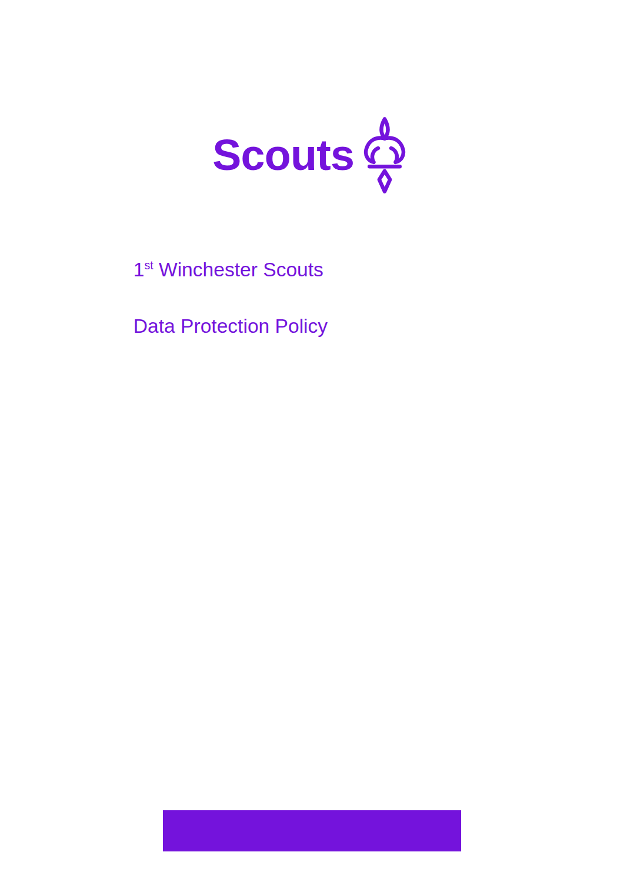Scouts
1st Winchester Scouts
Data Protection Policy